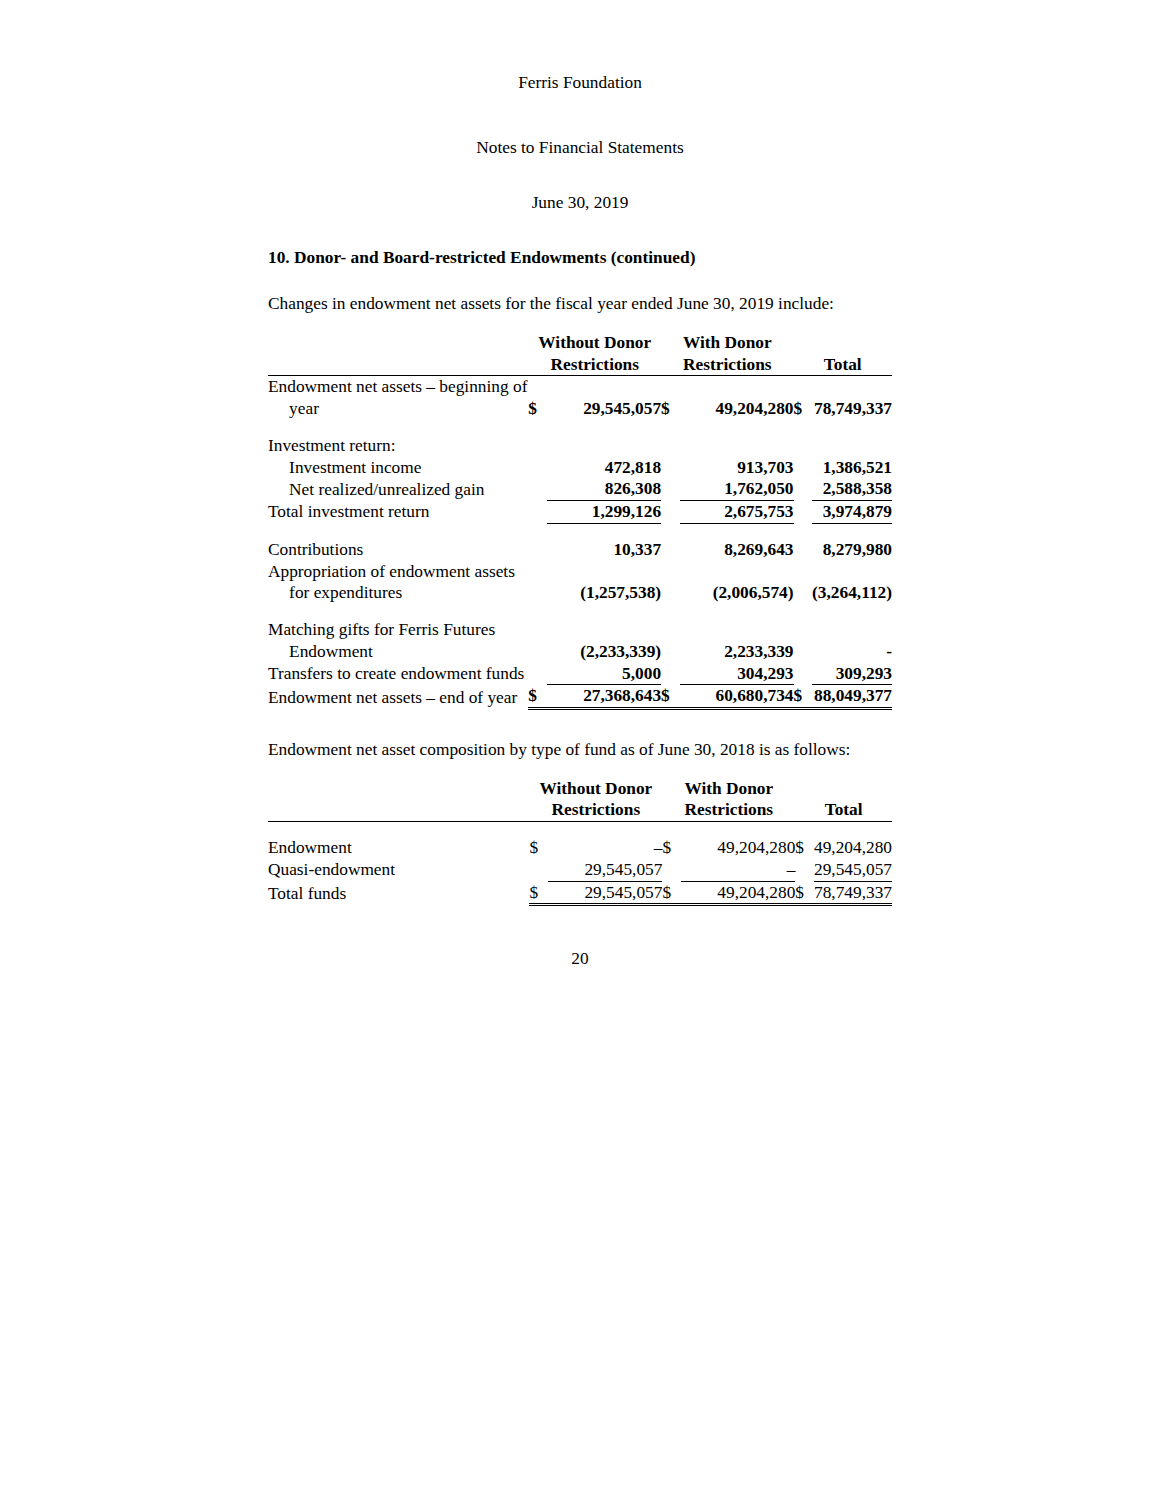Ferris Foundation
Notes to Financial Statements
June 30, 2019
10. Donor- and Board-restricted Endowments (continued)
Changes in endowment net assets for the fiscal year ended June 30, 2019 include:
| | Without Donor | With Donor | |
| --- | --- | --- | --- |
| | Restrictions | Restrictions | Total |
| Endowment net assets – beginning of year | $ | 29,545,057 | $ | 49,204,280 | $ | 78,749,337 |
| Investment return: | | | | | | |
| Investment income | | 472,818 | | 913,703 | | 1,386,521 |
| Net realized/unrealized gain | | 826,308 | | 1,762,050 | | 2,588,358 |
| Total investment return | | 1,299,126 | | 2,675,753 | | 3,974,879 |
| Contributions | | 10,337 | | 8,269,643 | | 8,279,980 |
| Appropriation of endowment assets for expenditures | | (1,257,538) | | (2,006,574) | | (3,264,112) |
| Matching gifts for Ferris Futures Endowment | | (2,233,339) | | 2,233,339 | | - |
| Transfers to create endowment funds | | 5,000 | | 304,293 | | 309,293 |
| Endowment net assets – end of year | $ | 27,368,643 | $ | 60,680,734 | $ | 88,049,377 |
Endowment net asset composition by type of fund as of June 30, 2018 is as follows:
| | Without Donor | With Donor | |
| --- | --- | --- | --- |
| | Restrictions | Restrictions | Total |
| Endowment | $ | – | $ | 49,204,280 | $ | 49,204,280 |
| Quasi-endowment | | 29,545,057 | | – | | 29,545,057 |
| Total funds | $ | 29,545,057 | $ | 49,204,280 | $ | 78,749,337 |
20